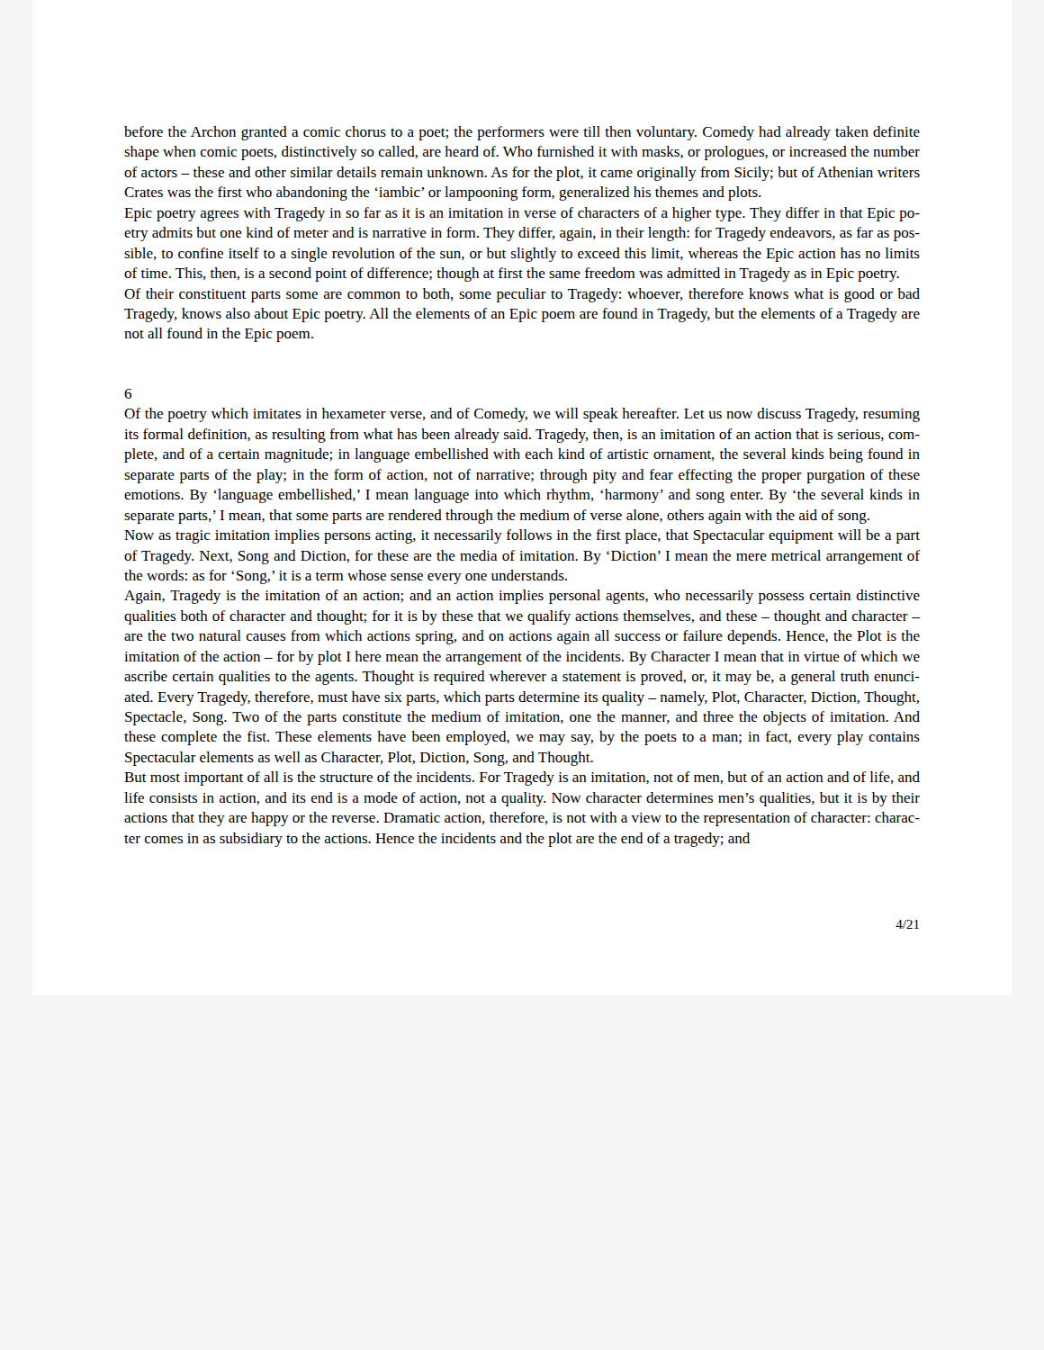before the Archon granted a comic chorus to a poet; the performers were till then voluntary. Comedy had already taken definite shape when comic poets, distinctively so called, are heard of. Who furnished it with masks, or prologues, or increased the number of actors – these and other similar details remain unknown. As for the plot, it came originally from Sicily; but of Athenian writers Crates was the first who abandoning the ‘iambic’ or lampooning form, generalized his themes and plots.
Epic poetry agrees with Tragedy in so far as it is an imitation in verse of characters of a higher type. They differ in that Epic poetry admits but one kind of meter and is narrative in form. They differ, again, in their length: for Tragedy endeavors, as far as possible, to confine itself to a single revolution of the sun, or but slightly to exceed this limit, whereas the Epic action has no limits of time. This, then, is a second point of difference; though at first the same freedom was admitted in Tragedy as in Epic poetry.
Of their constituent parts some are common to both, some peculiar to Tragedy: whoever, therefore knows what is good or bad Tragedy, knows also about Epic poetry. All the elements of an Epic poem are found in Tragedy, but the elements of a Tragedy are not all found in the Epic poem.
6
Of the poetry which imitates in hexameter verse, and of Comedy, we will speak hereafter. Let us now discuss Tragedy, resuming its formal definition, as resulting from what has been already said. Tragedy, then, is an imitation of an action that is serious, complete, and of a certain magnitude; in language embellished with each kind of artistic ornament, the several kinds being found in separate parts of the play; in the form of action, not of narrative; through pity and fear effecting the proper purgation of these emotions. By ‘language embellished,’ I mean language into which rhythm, ‘harmony’ and song enter. By ‘the several kinds in separate parts,’ I mean, that some parts are rendered through the medium of verse alone, others again with the aid of song.
Now as tragic imitation implies persons acting, it necessarily follows in the first place, that Spectacular equipment will be a part of Tragedy. Next, Song and Diction, for these are the media of imitation. By ‘Diction’ I mean the mere metrical arrangement of the words: as for ‘Song,’ it is a term whose sense every one understands.
Again, Tragedy is the imitation of an action; and an action implies personal agents, who necessarily possess certain distinctive qualities both of character and thought; for it is by these that we qualify actions themselves, and these – thought and character – are the two natural causes from which actions spring, and on actions again all success or failure depends. Hence, the Plot is the imitation of the action – for by plot I here mean the arrangement of the incidents. By Character I mean that in virtue of which we ascribe certain qualities to the agents. Thought is required wherever a statement is proved, or, it may be, a general truth enunciated. Every Tragedy, therefore, must have six parts, which parts determine its quality – namely, Plot, Character, Diction, Thought, Spectacle, Song. Two of the parts constitute the medium of imitation, one the manner, and three the objects of imitation. And these complete the fist. These elements have been employed, we may say, by the poets to a man; in fact, every play contains Spectacular elements as well as Character, Plot, Diction, Song, and Thought.
But most important of all is the structure of the incidents. For Tragedy is an imitation, not of men, but of an action and of life, and life consists in action, and its end is a mode of action, not a quality. Now character determines men’s qualities, but it is by their actions that they are happy or the reverse. Dramatic action, therefore, is not with a view to the representation of character: character comes in as subsidiary to the actions. Hence the incidents and the plot are the end of a tragedy; and
4/21